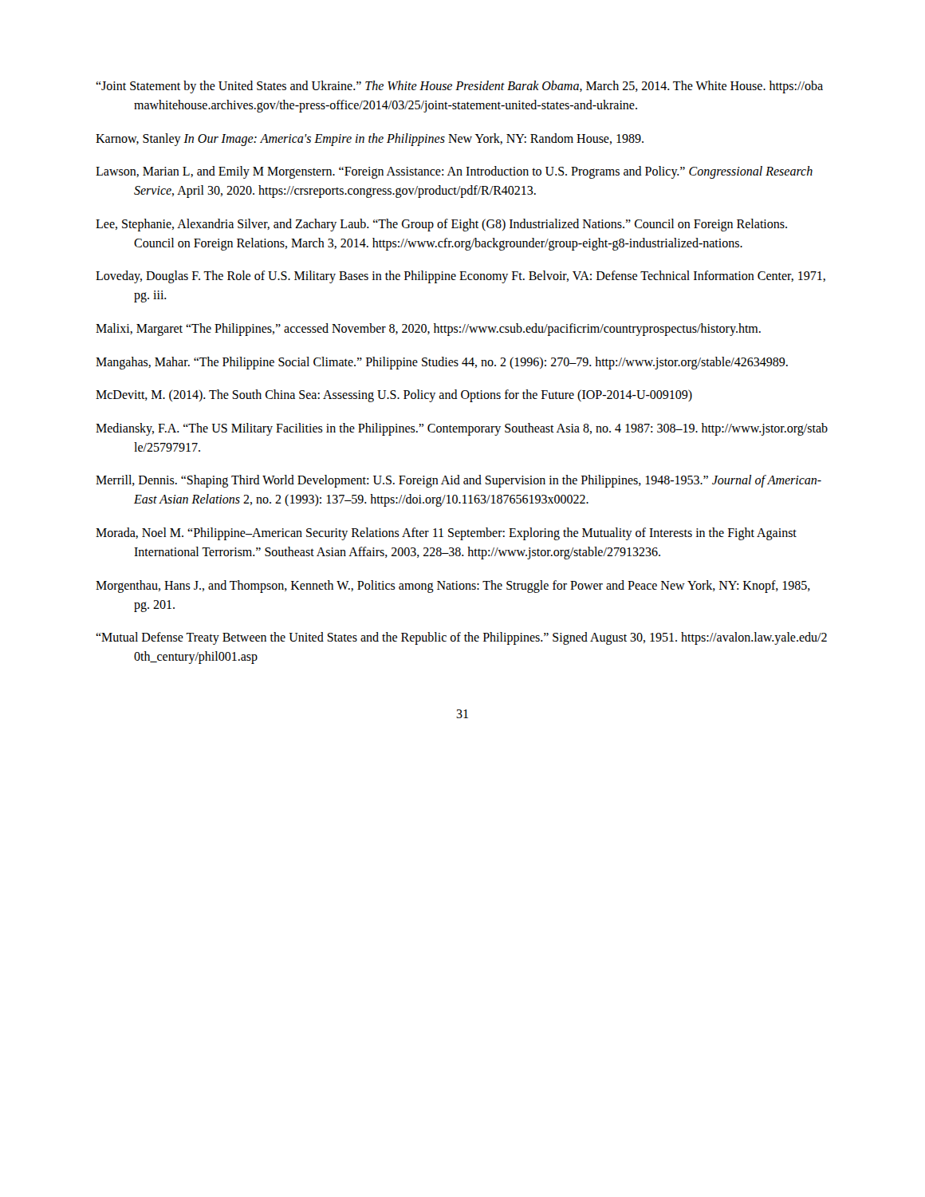“Joint Statement by the United States and Ukraine.” The White House President Barak Obama, March 25, 2014. The White House. https://obamawhitehouse.archives.gov/the-press-office/2014/03/25/joint-statement-united-states-and-ukraine.
Karnow, Stanley In Our Image: America's Empire in the Philippines New York, NY: Random House, 1989.
Lawson, Marian L, and Emily M Morgenstern. “Foreign Assistance: An Introduction to U.S. Programs and Policy.” Congressional Research Service, April 30, 2020. https://crsreports.congress.gov/product/pdf/R/R40213.
Lee, Stephanie, Alexandria Silver, and Zachary Laub. “The Group of Eight (G8) Industrialized Nations.” Council on Foreign Relations. Council on Foreign Relations, March 3, 2014. https://www.cfr.org/backgrounder/group-eight-g8-industrialized-nations.
Loveday, Douglas F. The Role of U.S. Military Bases in the Philippine Economy Ft. Belvoir, VA: Defense Technical Information Center, 1971, pg. iii.
Malixi, Margaret “The Philippines,” accessed November 8, 2020, https://www.csub.edu/pacificrim/countryprospectus/history.htm.
Mangahas, Mahar. “The Philippine Social Climate.” Philippine Studies 44, no. 2 (1996): 270–79. http://www.jstor.org/stable/42634989.
McDevitt, M. (2014). The South China Sea: Assessing U.S. Policy and Options for the Future (IOP-2014-U-009109)
Mediansky, F.A. “The US Military Facilities in the Philippines.” Contemporary Southeast Asia 8, no. 4 1987: 308–19. http://www.jstor.org/stable/25797917.
Merrill, Dennis. “Shaping Third World Development: U.S. Foreign Aid and Supervision in the Philippines, 1948-1953.” Journal of American-East Asian Relations 2, no. 2 (1993): 137–59. https://doi.org/10.1163/187656193x00022.
Morada, Noel M. “Philippine–American Security Relations After 11 September: Exploring the Mutuality of Interests in the Fight Against International Terrorism.” Southeast Asian Affairs, 2003, 228–38. http://www.jstor.org/stable/27913236.
Morgenthau, Hans J., and Thompson, Kenneth W., Politics among Nations: The Struggle for Power and Peace New York, NY: Knopf, 1985, pg. 201.
“Mutual Defense Treaty Between the United States and the Republic of the Philippines.” Signed August 30, 1951. https://avalon.law.yale.edu/20th_century/phil001.asp
31